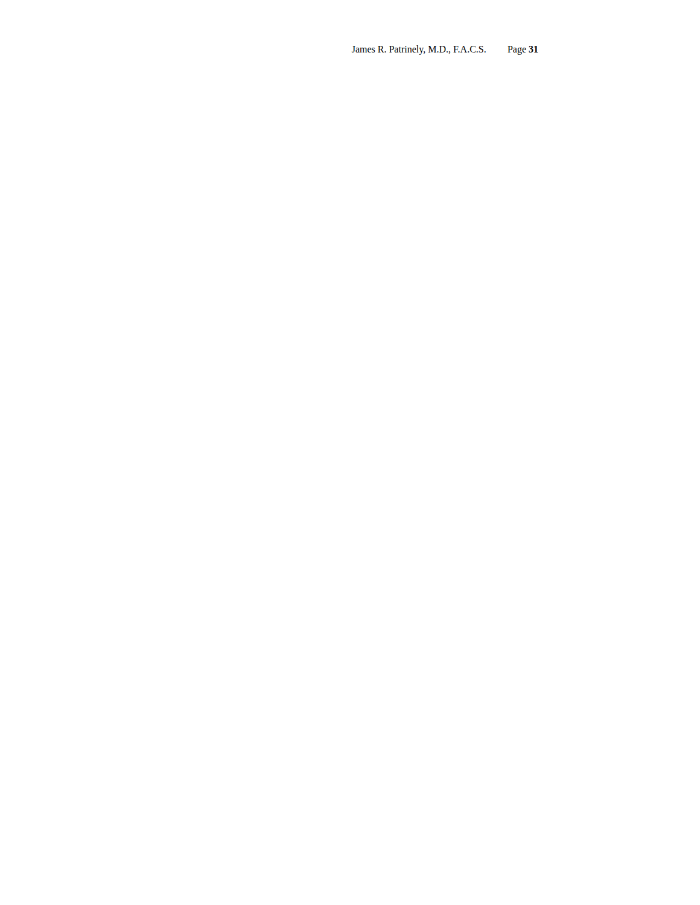James R. Patrinely, M.D., F.A.C.S. Page 31